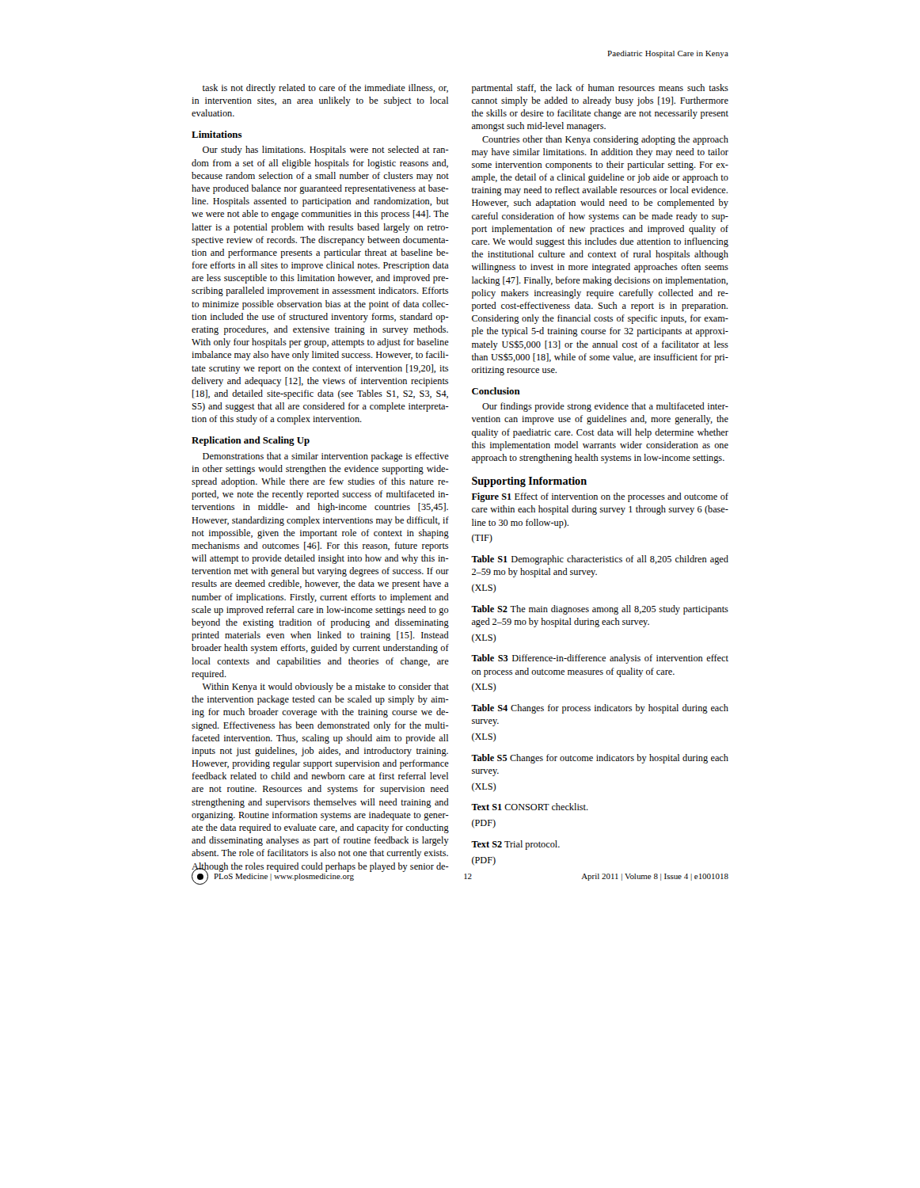Paediatric Hospital Care in Kenya
task is not directly related to care of the immediate illness, or, in intervention sites, an area unlikely to be subject to local evaluation.
Limitations
Our study has limitations. Hospitals were not selected at random from a set of all eligible hospitals for logistic reasons and, because random selection of a small number of clusters may not have produced balance nor guaranteed representativeness at baseline. Hospitals assented to participation and randomization, but we were not able to engage communities in this process [44]. The latter is a potential problem with results based largely on retrospective review of records. The discrepancy between documentation and performance presents a particular threat at baseline before efforts in all sites to improve clinical notes. Prescription data are less susceptible to this limitation however, and improved prescribing paralleled improvement in assessment indicators. Efforts to minimize possible observation bias at the point of data collection included the use of structured inventory forms, standard operating procedures, and extensive training in survey methods. With only four hospitals per group, attempts to adjust for baseline imbalance may also have only limited success. However, to facilitate scrutiny we report on the context of intervention [19,20], its delivery and adequacy [12], the views of intervention recipients [18], and detailed site-specific data (see Tables S1, S2, S3, S4, S5) and suggest that all are considered for a complete interpretation of this study of a complex intervention.
Replication and Scaling Up
Demonstrations that a similar intervention package is effective in other settings would strengthen the evidence supporting widespread adoption. While there are few studies of this nature reported, we note the recently reported success of multifaceted interventions in middle- and high-income countries [35,45]. However, standardizing complex interventions may be difficult, if not impossible, given the important role of context in shaping mechanisms and outcomes [46]. For this reason, future reports will attempt to provide detailed insight into how and why this intervention met with general but varying degrees of success. If our results are deemed credible, however, the data we present have a number of implications. Firstly, current efforts to implement and scale up improved referral care in low-income settings need to go beyond the existing tradition of producing and disseminating printed materials even when linked to training [15]. Instead broader health system efforts, guided by current understanding of local contexts and capabilities and theories of change, are required.
Within Kenya it would obviously be a mistake to consider that the intervention package tested can be scaled up simply by aiming for much broader coverage with the training course we designed. Effectiveness has been demonstrated only for the multifaceted intervention. Thus, scaling up should aim to provide all inputs not just guidelines, job aides, and introductory training. However, providing regular support supervision and performance feedback related to child and newborn care at first referral level are not routine. Resources and systems for supervision need strengthening and supervisors themselves will need training and organizing. Routine information systems are inadequate to generate the data required to evaluate care, and capacity for conducting and disseminating analyses as part of routine feedback is largely absent. The role of facilitators is also not one that currently exists. Although the roles required could perhaps be played by senior departmental staff, the lack of human resources means such tasks cannot simply be added to already busy jobs [19]. Furthermore the skills or desire to facilitate change are not necessarily present amongst such mid-level managers.
Countries other than Kenya considering adopting the approach may have similar limitations. In addition they may need to tailor some intervention components to their particular setting. For example, the detail of a clinical guideline or job aide or approach to training may need to reflect available resources or local evidence. However, such adaptation would need to be complemented by careful consideration of how systems can be made ready to support implementation of new practices and improved quality of care. We would suggest this includes due attention to influencing the institutional culture and context of rural hospitals although willingness to invest in more integrated approaches often seems lacking [47]. Finally, before making decisions on implementation, policy makers increasingly require carefully collected and reported cost-effectiveness data. Such a report is in preparation. Considering only the financial costs of specific inputs, for example the typical 5-d training course for 32 participants at approximately US$5,000 [13] or the annual cost of a facilitator at less than US$5,000 [18], while of some value, are insufficient for prioritizing resource use.
Conclusion
Our findings provide strong evidence that a multifaceted intervention can improve use of guidelines and, more generally, the quality of paediatric care. Cost data will help determine whether this implementation model warrants wider consideration as one approach to strengthening health systems in low-income settings.
Supporting Information
Figure S1 Effect of intervention on the processes and outcome of care within each hospital during survey 1 through survey 6 (baseline to 30 mo follow-up).
(TIF)
Table S1 Demographic characteristics of all 8,205 children aged 2–59 mo by hospital and survey.
(XLS)
Table S2 The main diagnoses among all 8,205 study participants aged 2–59 mo by hospital during each survey.
(XLS)
Table S3 Difference-in-difference analysis of intervention effect on process and outcome measures of quality of care.
(XLS)
Table S4 Changes for process indicators by hospital during each survey.
(XLS)
Table S5 Changes for outcome indicators by hospital during each survey.
(XLS)
Text S1 CONSORT checklist.
(PDF)
Text S2 Trial protocol.
(PDF)
PLoS Medicine | www.plosmedicine.org
12
April 2011 | Volume 8 | Issue 4 | e1001018